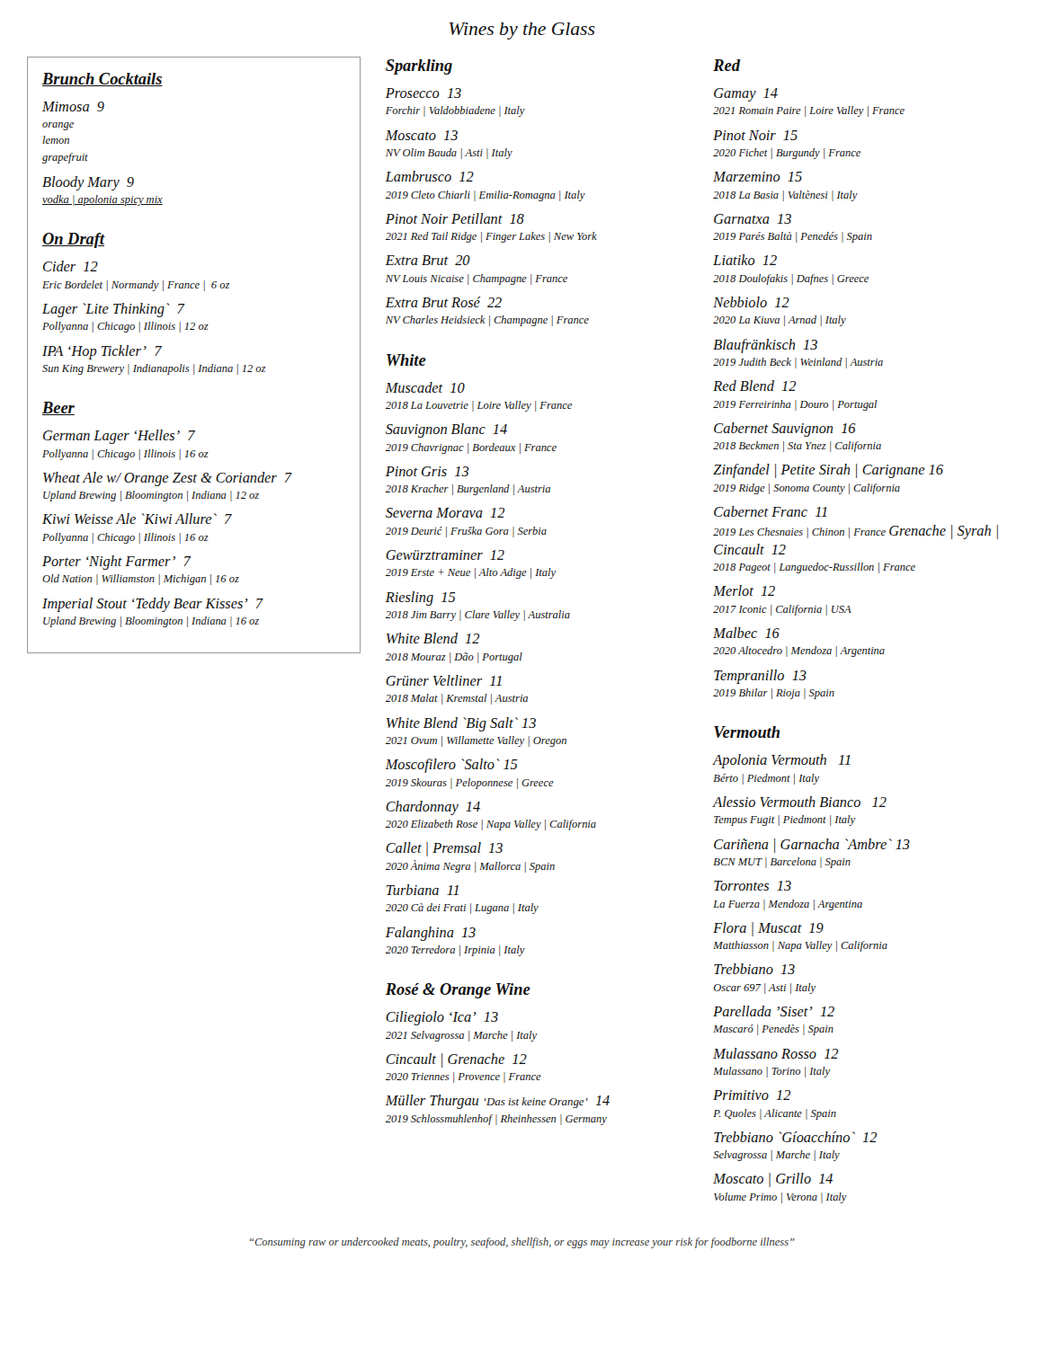Wines by the Glass
Brunch Cocktails
Mimosa 9
orange
lemon
grapefruit
Bloody Mary 9
vodka | apolonia spicy mix
On Draft
Cider 12
Eric Bordelet | Normandy | France | 6 oz
Lager `Lite Thinking` 7
Pollyanna | Chicago | Illinois | 12 oz
IPA ‘Hop Tickler’ 7
Sun King Brewery | Indianapolis | Indiana | 12 oz
Beer
German Lager ‘Helles’ 7
Pollyanna | Chicago | Illinois | 16 oz
Wheat Ale w/ Orange Zest & Coriander 7
Upland Brewing | Bloomington | Indiana | 12 oz
Kiwi Weisse Ale `Kiwi Allure` 7
Pollyanna | Chicago | Illinois | 16 oz
Porter ‘Night Farmer’ 7
Old Nation | Williamston | Michigan | 16 oz
Imperial Stout ‘Teddy Bear Kisses’ 7
Upland Brewing | Bloomington | Indiana | 16 oz
Sparkling
Prosecco 13
Forchir | Valdobbiadene | Italy
Moscato 13
NV Olim Bauda | Asti | Italy
Lambrusco 12
2019 Cleto Chiarli | Emilia-Romagna | Italy
Pinot Noir Petillant 18
2021 Red Tail Ridge | Finger Lakes | New York
Extra Brut 20
NV Louis Nicaise | Champagne | France
Extra Brut Rosé 22
NV Charles Heidsieck | Champagne | France
White
Muscadet 10
2018 La Louvetrie | Loire Valley | France
Sauvignon Blanc 14
2019 Chavrignac | Bordeaux | France
Pinot Gris 13
2018 Kracher | Burgenland | Austria
Severna Morava 12
2019 Deurić | Fruška Gora | Serbia
Gewürztraminer 12
2019 Erste + Neue | Alto Adige | Italy
Riesling 15
2018 Jim Barry | Clare Valley | Australia
White Blend 12
2018 Mouraz | Dão | Portugal
Grüner Veltliner 11
2018 Malat | Kremstal | Austria
White Blend `Big Salt` 13
2021 Ovum | Willamette Valley | Oregon
Moscofilero `Salto` 15
2019 Skouras | Peloponnese | Greece
Chardonnay 14
2020 Elizabeth Rose | Napa Valley | California
Callet | Premsal 13
2020 Ànima Negra | Mallorca | Spain
Turbiana 11
2020 Cà dei Frati | Lugana | Italy
Falanghina 13
2020 Terredora | Irpinia | Italy
Rosé & Orange Wine
Ciliegiolo ‘Ica’ 13
2021 Selvagrossa | Marche | Italy
Cincault | Grenache 12
2020 Triennes | Provence | France
Müller Thurgau ‘Das ist keine Orange’ 14
2019 Schlossmuhlenhof | Rheinhessen | Germany
Red
Gamay 14
2021 Romain Paire | Loire Valley | France
Pinot Noir 15
2020 Fichet | Burgundy | France
Marzemino 15
2018 La Basia | Valtènesi | Italy
Garnatxa 13
2019 Parés Baltà | Penedés | Spain
Liatiko 12
2018 Doulofakis | Dafnes | Greece
Nebbiolo 12
2020 La Kiuva | Arnad | Italy
Blaufränkisch 13
2019 Judith Beck | Weinland | Austria
Red Blend 12
2019 Ferreirinha | Douro | Portugal
Cabernet Sauvignon 16
2018 Beckmen | Sta Ynez | California
Zinfandel | Petite Sirah | Carignane 16
2019 Ridge | Sonoma County | California
Cabernet Franc 11
2019 Les Chesnaies | Chinon | France Grenache | Syrah | Cincault 12
2018 Pageot | Languedoc-Russillon | France
Merlot 12
2017 Iconic | California | USA
Malbec 16
2020 Altocedro | Mendoza | Argentina
Tempranillo 13
2019 Bhilar | Rioja | Spain
Vermouth
Apolonia Vermouth 11
Bérto | Piedmont | Italy
Alessio Vermouth Bianco 12
Tempus Fugit | Piedmont | Italy
Cariñena | Garnacha `Ambre` 13
BCN MUT | Barcelona | Spain
Torrontes 13
La Fuerza | Mendoza | Argentina
Flora | Muscat 19
Matthiasson | Napa Valley | California
Trebbiano 13
Oscar 697 | Asti | Italy
Parellada ’Siset’ 12
Mascaró | Penedès | Spain
Mulassano Rosso 12
Mulassano | Torino | Italy
Primitivo 12
P. Quoles | Alicante | Spain
Trebbiano `Gíoacchíno` 12
Selvagrossa | Marche | Italy
Moscato | Grillo 14
Volume Primo | Verona | Italy
“Consuming raw or undercooked meats, poultry, seafood, shellfish, or eggs may increase your risk for foodborne illness”